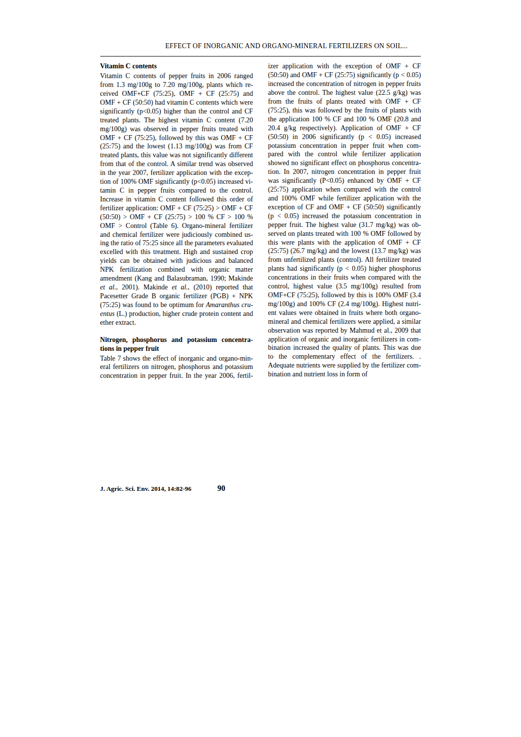EFFECT OF INORGANIC AND ORGANO-MINERAL FERTILIZERS ON SOIL...
Vitamin C contents
Vitamin C contents of pepper fruits in 2006 ranged from 1.3 mg/100g to 7.20 mg/100g, plants which received OMF+CF (75:25), OMF + CF (25:75) and OMF + CF (50:50) had vitamin C contents which were significantly (p<0.05) higher than the control and CF treated plants. The highest vitamin C content (7.20 mg/100g) was observed in pepper fruits treated with OMF + CF (75:25), followed by this was OMF + CF (25:75) and the lowest (1.13 mg/100g) was from CF treated plants, this value was not significantly different from that of the control. A similar trend was observed in the year 2007, fertilizer application with the exception of 100% OMF significantly (p<0.05) increased vitamin C in pepper fruits compared to the control. Increase in vitamin C content followed this order of fertilizer application: OMF + CF (75:25) > OMF + CF (50:50) > OMF + CF (25:75) > 100 % CF > 100 % OMF > Control (Table 6). Organo-mineral fertilizer and chemical fertilizer were judiciously combined using the ratio of 75:25 since all the parameters evaluated excelled with this treatment. High and sustained crop yields can be obtained with judicious and balanced NPK fertilization combined with organic matter amendment (Kang and Balasubraman, 1990; Makinde et al., 2001). Makinde et al., (2010) reported that Pacesetter Grade B organic fertilizer (PGB) + NPK (75:25) was found to be optimum for Amaranthus cruentus (L.) production, higher crude protein content and ether extract.
Nitrogen, phosphorus and potassium concentrations in pepper fruit
Table 7 shows the effect of inorganic and organo-mineral fertilizers on nitrogen, phosphorus and potassium concentration in pepper fruit. In the year 2006, fertilizer application with the exception of OMF + CF (50:50) and OMF + CF (25:75) significantly (p < 0.05) increased the concentration of nitrogen in pepper fruits above the control. The highest value (22.5 g/kg) was from the fruits of plants treated with OMF + CF (75:25), this was followed by the fruits of plants with the application 100 % CF and 100 % OMF (20.8 and 20.4 g/kg respectively). Application of OMF + CF (50:50) in 2006 significantly (p < 0.05) increased potassium concentration in pepper fruit when compared with the control while fertilizer application showed no significant effect on phosphorus concentration. In 2007, nitrogen concentration in pepper fruit was significantly (P<0.05) enhanced by OMF + CF (25:75) application when compared with the control and 100% OMF while fertilizer application with the exception of CF and OMF + CF (50:50) significantly (p < 0.05) increased the potassium concentration in pepper fruit. The highest value (31.7 mg/kg) was observed on plants treated with 100 % OMF followed by this were plants with the application of OMF + CF (25:75) (26.7 mg/kg) and the lowest (13.7 mg/kg) was from unfertilized plants (control). All fertilizer treated plants had significantly (p < 0.05) higher phosphorus concentrations in their fruits when compared with the control, highest value (3.5 mg/100g) resulted from OMF+CF (75:25), followed by this is 100% OMF (3.4 mg/100g) and 100% CF (2.4 mg/100g). Highest nutrient values were obtained in fruits where both organo-mineral and chemical fertilizers were applied, a similar observation was reported by Mahmud et al., 2009 that application of organic and inorganic fertilizers in combination increased the quality of plants. This was due to the complementary effect of the fertilizers. . Adequate nutrients were supplied by the fertilizer combination and nutrient loss in form of
J. Agric. Sci. Env. 2014, 14:82-96 90